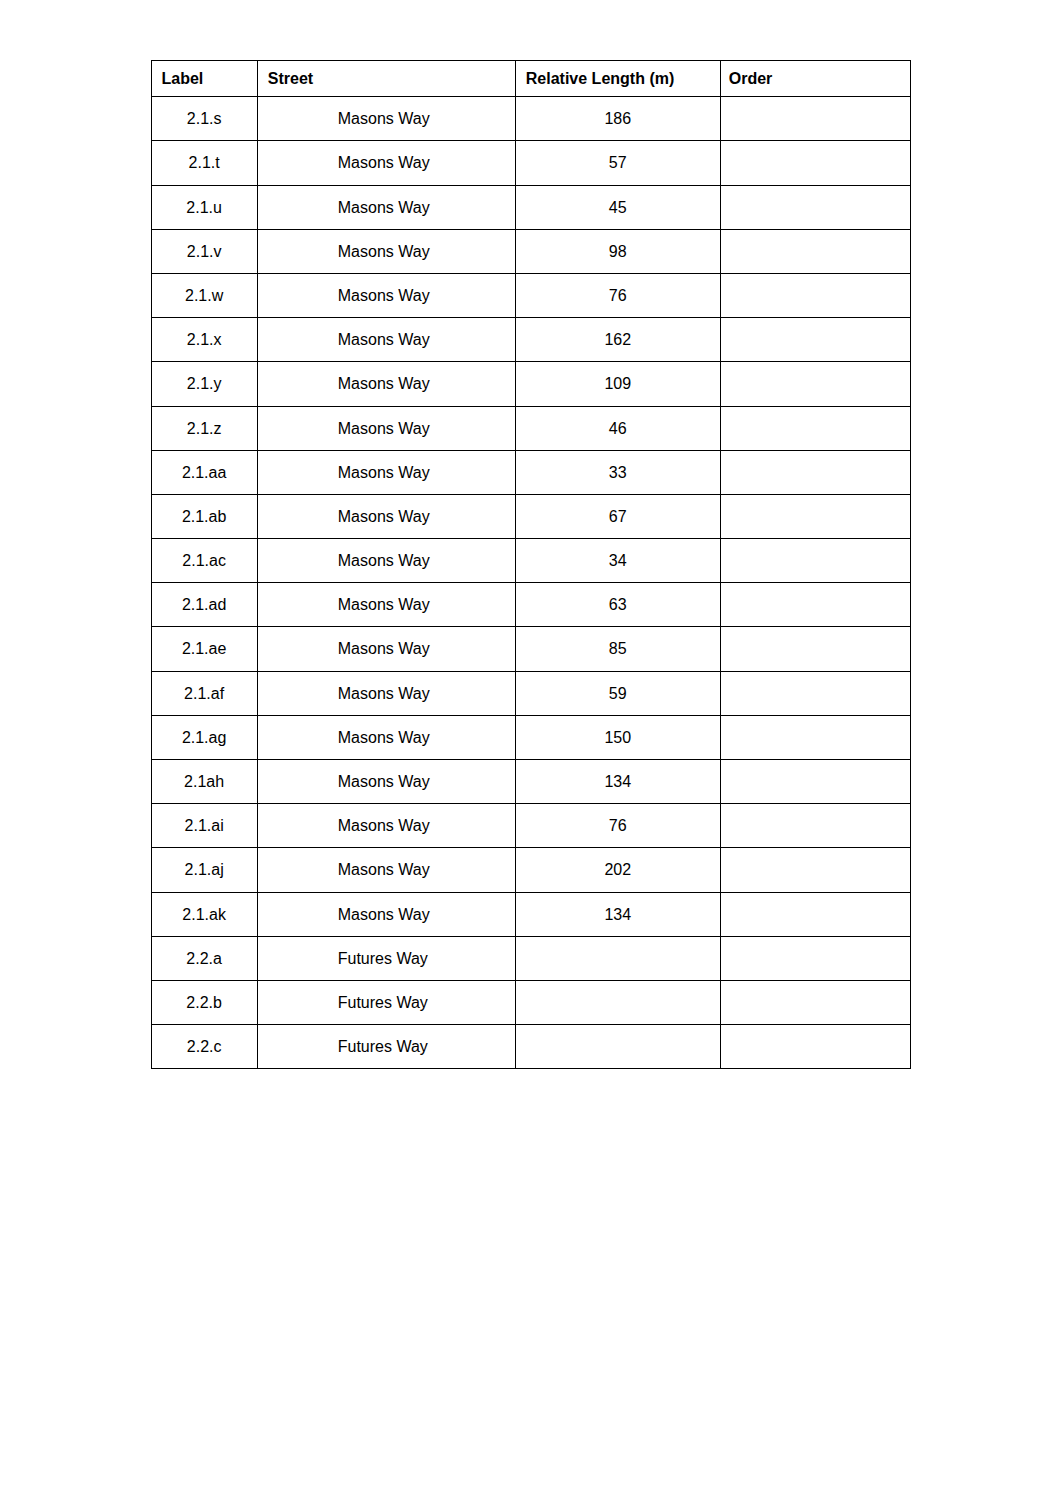| Label | Street | Relative Length (m) | Order |
| --- | --- | --- | --- |
| 2.1.s | Masons Way | 186 | |
| 2.1.t | Masons Way | 57 | |
| 2.1.u | Masons Way | 45 | |
| 2.1.v | Masons Way | 98 | |
| 2.1.w | Masons Way | 76 | |
| 2.1.x | Masons Way | 162 | |
| 2.1.y | Masons Way | 109 | |
| 2.1.z | Masons Way | 46 | |
| 2.1.aa | Masons Way | 33 | |
| 2.1.ab | Masons Way | 67 | |
| 2.1.ac | Masons Way | 34 | |
| 2.1.ad | Masons Way | 63 | |
| 2.1.ae | Masons Way | 85 | |
| 2.1.af | Masons Way | 59 | |
| 2.1.ag | Masons Way | 150 | |
| 2.1ah | Masons Way | 134 | |
| 2.1.ai | Masons Way | 76 | |
| 2.1.aj | Masons Way | 202 | |
| 2.1.ak | Masons Way | 134 | |
| 2.2.a | Futures Way | | |
| 2.2.b | Futures Way | | |
| 2.2.c | Futures Way | | |